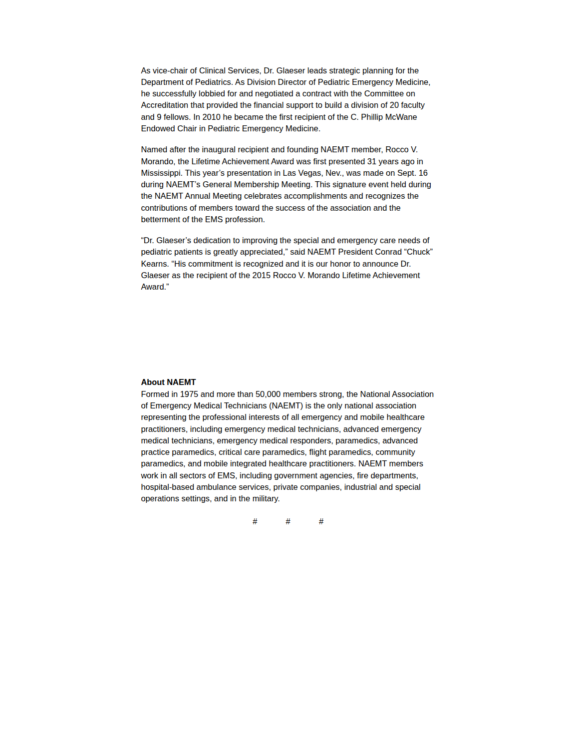As vice-chair of Clinical Services, Dr. Glaeser leads strategic planning for the Department of Pediatrics. As Division Director of Pediatric Emergency Medicine, he successfully lobbied for and negotiated a contract with the Committee on Accreditation that provided the financial support to build a division of 20 faculty and 9 fellows. In 2010 he became the first recipient of the C. Phillip McWane Endowed Chair in Pediatric Emergency Medicine.
Named after the inaugural recipient and founding NAEMT member, Rocco V. Morando, the Lifetime Achievement Award was first presented 31 years ago in Mississippi. This year’s presentation in Las Vegas, Nev., was made on Sept. 16 during NAEMT’s General Membership Meeting. This signature event held during the NAEMT Annual Meeting celebrates accomplishments and recognizes the contributions of members toward the success of the association and the betterment of the EMS profession.
“Dr. Glaeser’s dedication to improving the special and emergency care needs of pediatric patients is greatly appreciated,” said NAEMT President Conrad “Chuck” Kearns. “His commitment is recognized and it is our honor to announce Dr. Glaeser as the recipient of the 2015 Rocco V. Morando Lifetime Achievement Award.”
About NAEMT
Formed in 1975 and more than 50,000 members strong, the National Association of Emergency Medical Technicians (NAEMT) is the only national association representing the professional interests of all emergency and mobile healthcare practitioners, including emergency medical technicians, advanced emergency medical technicians, emergency medical responders, paramedics, advanced practice paramedics, critical care paramedics, flight paramedics, community paramedics, and mobile integrated healthcare practitioners. NAEMT members work in all sectors of EMS, including government agencies, fire departments, hospital-based ambulance services, private companies, industrial and special operations settings, and in the military.
# # #